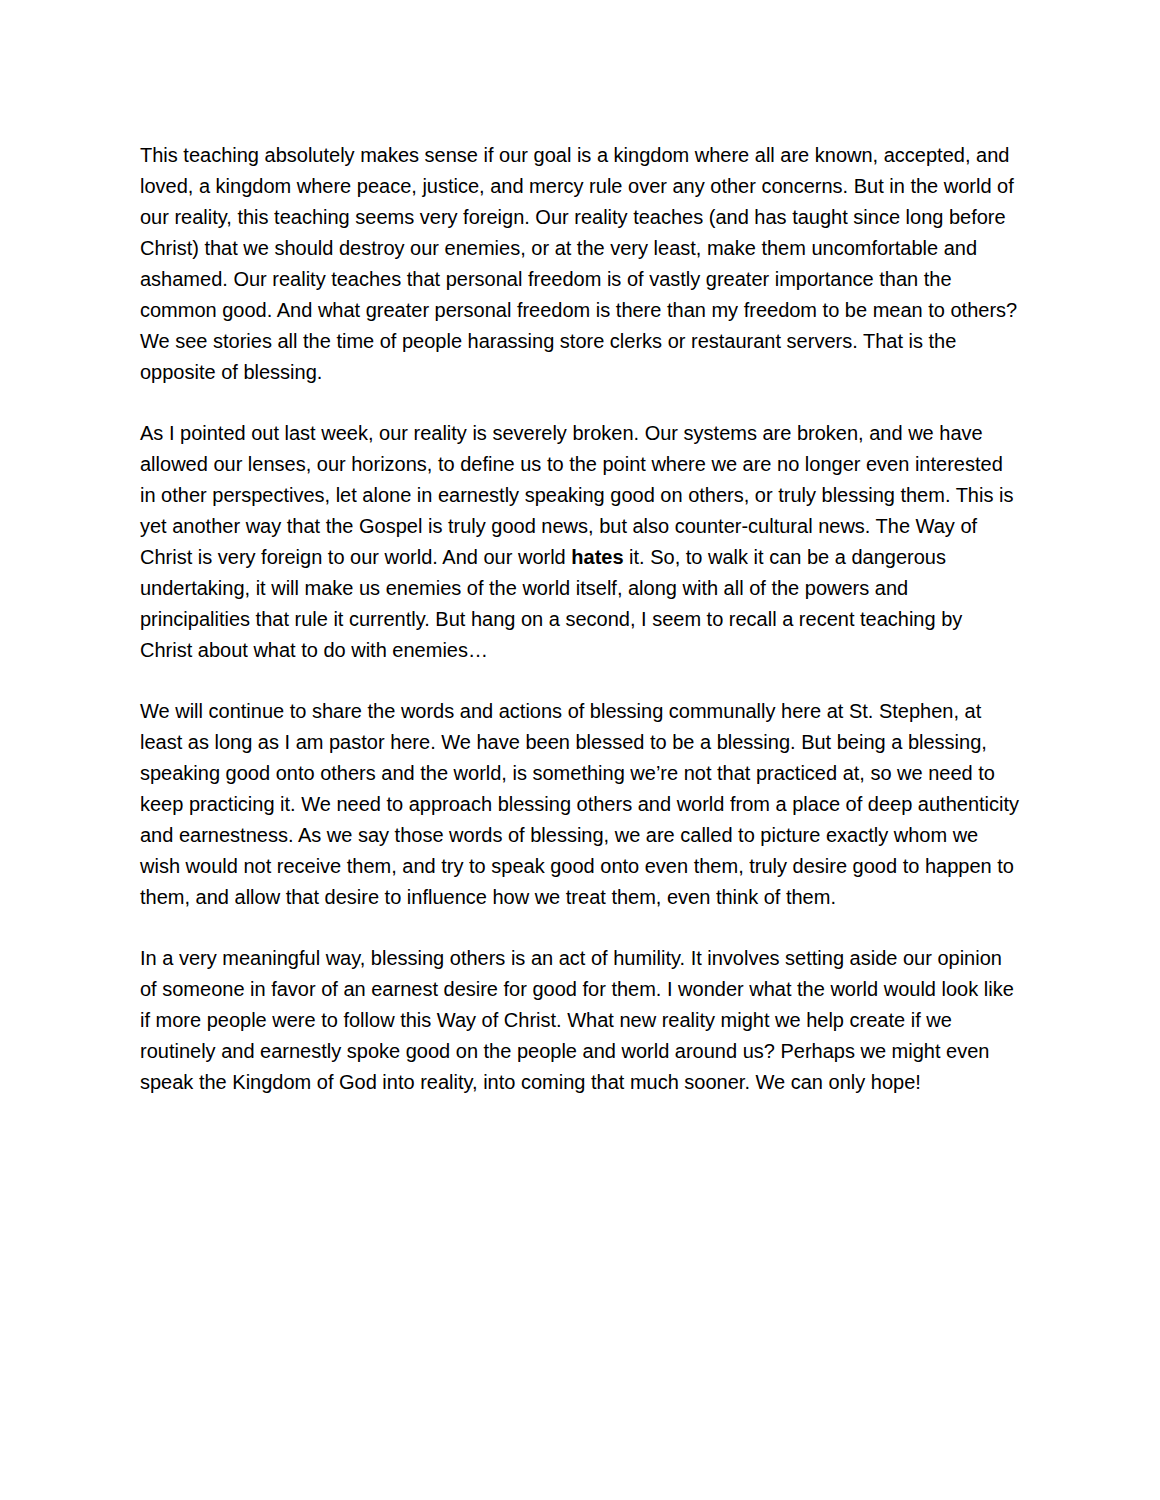This teaching absolutely makes sense if our goal is a kingdom where all are known, accepted, and loved, a kingdom where peace, justice, and mercy rule over any other concerns. But in the world of our reality, this teaching seems very foreign. Our reality teaches (and has taught since long before Christ) that we should destroy our enemies, or at the very least, make them uncomfortable and ashamed. Our reality teaches that personal freedom is of vastly greater importance than the common good. And what greater personal freedom is there than my freedom to be mean to others? We see stories all the time of people harassing store clerks or restaurant servers. That is the opposite of blessing.
As I pointed out last week, our reality is severely broken. Our systems are broken, and we have allowed our lenses, our horizons, to define us to the point where we are no longer even interested in other perspectives, let alone in earnestly speaking good on others, or truly blessing them. This is yet another way that the Gospel is truly good news, but also counter-cultural news. The Way of Christ is very foreign to our world. And our world hates it. So, to walk it can be a dangerous undertaking, it will make us enemies of the world itself, along with all of the powers and principalities that rule it currently. But hang on a second, I seem to recall a recent teaching by Christ about what to do with enemies…
We will continue to share the words and actions of blessing communally here at St. Stephen, at least as long as I am pastor here. We have been blessed to be a blessing. But being a blessing, speaking good onto others and the world, is something we’re not that practiced at, so we need to keep practicing it. We need to approach blessing others and world from a place of deep authenticity and earnestness. As we say those words of blessing, we are called to picture exactly whom we wish would not receive them, and try to speak good onto even them, truly desire good to happen to them, and allow that desire to influence how we treat them, even think of them.
In a very meaningful way, blessing others is an act of humility. It involves setting aside our opinion of someone in favor of an earnest desire for good for them. I wonder what the world would look like if more people were to follow this Way of Christ. What new reality might we help create if we routinely and earnestly spoke good on the people and world around us? Perhaps we might even speak the Kingdom of God into reality, into coming that much sooner. We can only hope!